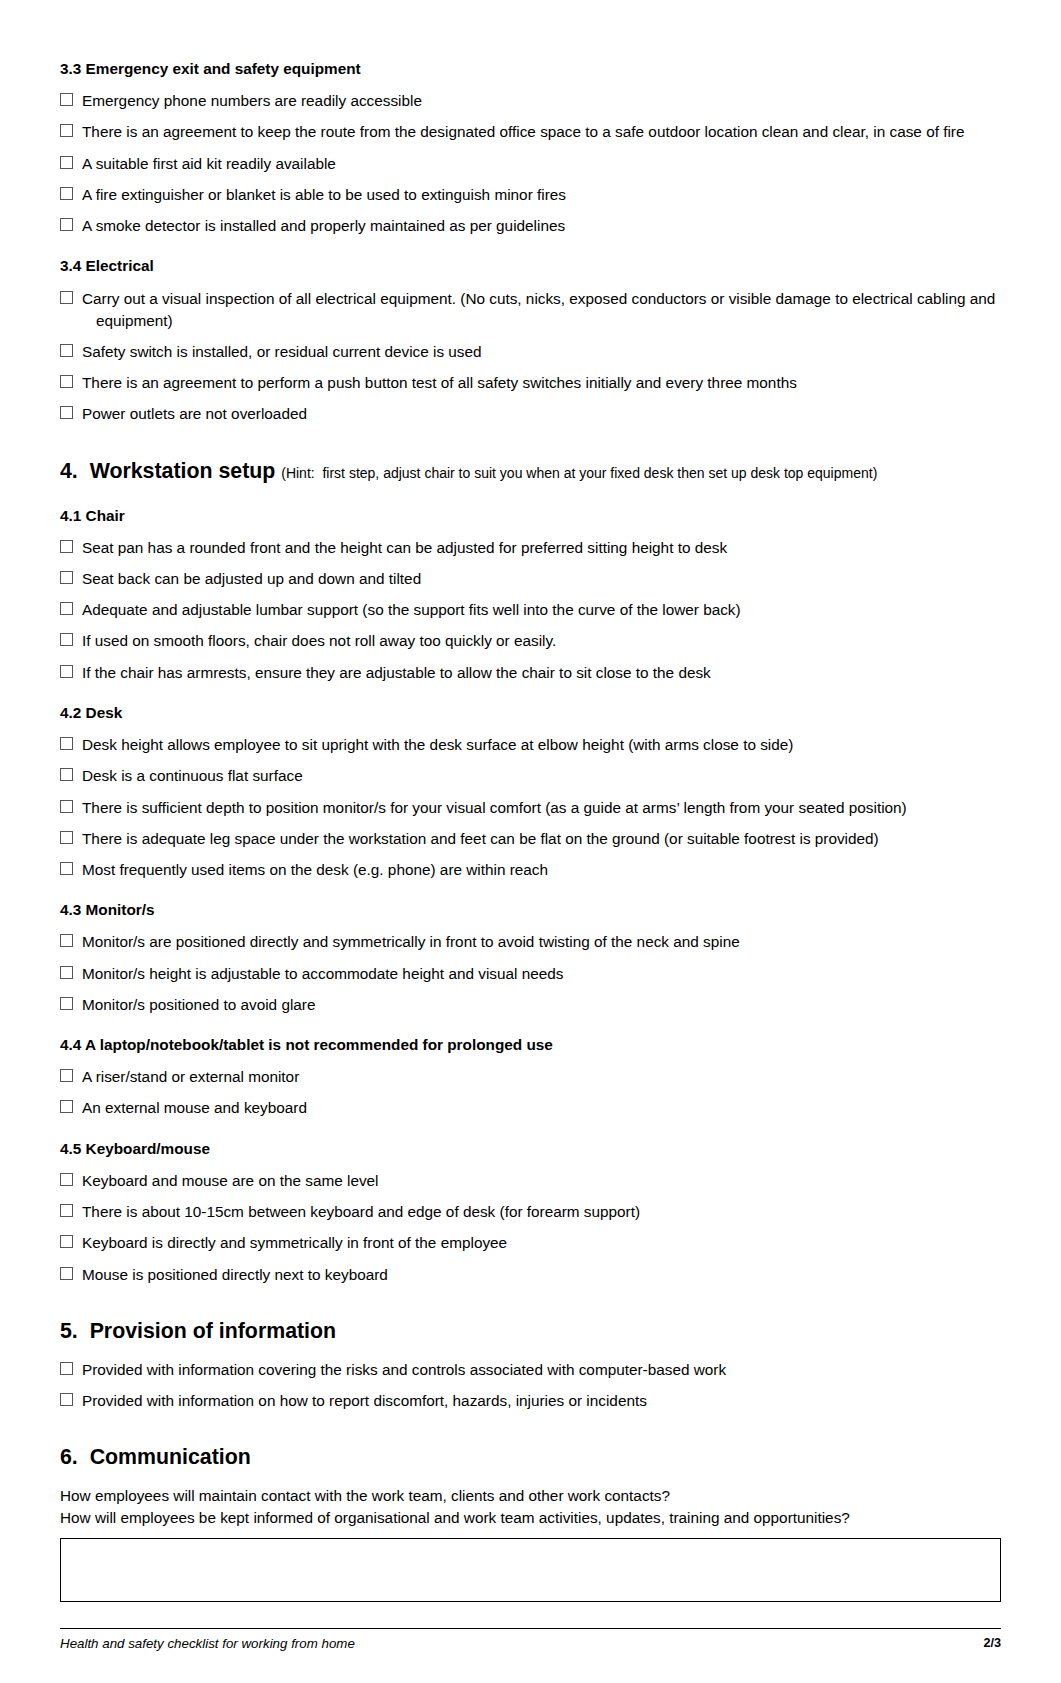3.3 Emergency exit and safety equipment
Emergency phone numbers are readily accessible
There is an agreement to keep the route from the designated office space to a safe outdoor location clean and clear, in case of fire
A suitable first aid kit readily available
A fire extinguisher or blanket is able to be used to extinguish minor fires
A smoke detector is installed and properly maintained as per guidelines
3.4 Electrical
Carry out a visual inspection of all electrical equipment. (No cuts, nicks, exposed conductors or visible damage to electrical cabling and equipment)
Safety switch is installed, or residual current device is used
There is an agreement to perform a push button test of all safety switches initially and every three months
Power outlets are not overloaded
4. Workstation setup (Hint: first step, adjust chair to suit you when at your fixed desk then set up desk top equipment)
4.1 Chair
Seat pan has a rounded front and the height can be adjusted for preferred sitting height to desk
Seat back can be adjusted up and down and tilted
Adequate and adjustable lumbar support (so the support fits well into the curve of the lower back)
If used on smooth floors, chair does not roll away too quickly or easily.
If the chair has armrests, ensure they are adjustable to allow the chair to sit close to the desk
4.2 Desk
Desk height allows employee to sit upright with the desk surface at elbow height (with arms close to side)
Desk is a continuous flat surface
There is sufficient depth to position monitor/s for your visual comfort (as a guide at arms’ length from your seated position)
There is adequate leg space under the workstation and feet can be flat on the ground (or suitable footrest is provided)
Most frequently used items on the desk (e.g. phone) are within reach
4.3 Monitor/s
Monitor/s are positioned directly and symmetrically in front to avoid twisting of the neck and spine
Monitor/s height is adjustable to accommodate height and visual needs
Monitor/s positioned to avoid glare
4.4 A laptop/notebook/tablet is not recommended for prolonged use
A riser/stand or external monitor
An external mouse and keyboard
4.5 Keyboard/mouse
Keyboard and mouse are on the same level
There is about 10-15cm between keyboard and edge of desk (for forearm support)
Keyboard is directly and symmetrically in front of the employee
Mouse is positioned directly next to keyboard
5. Provision of information
Provided with information covering the risks and controls associated with computer-based work
Provided with information on how to report discomfort, hazards, injuries or incidents
6. Communication
How employees will maintain contact with the work team, clients and other work contacts?
How will employees be kept informed of organisational and work team activities, updates, training and opportunities?
Health and safety checklist for working from home 2/3